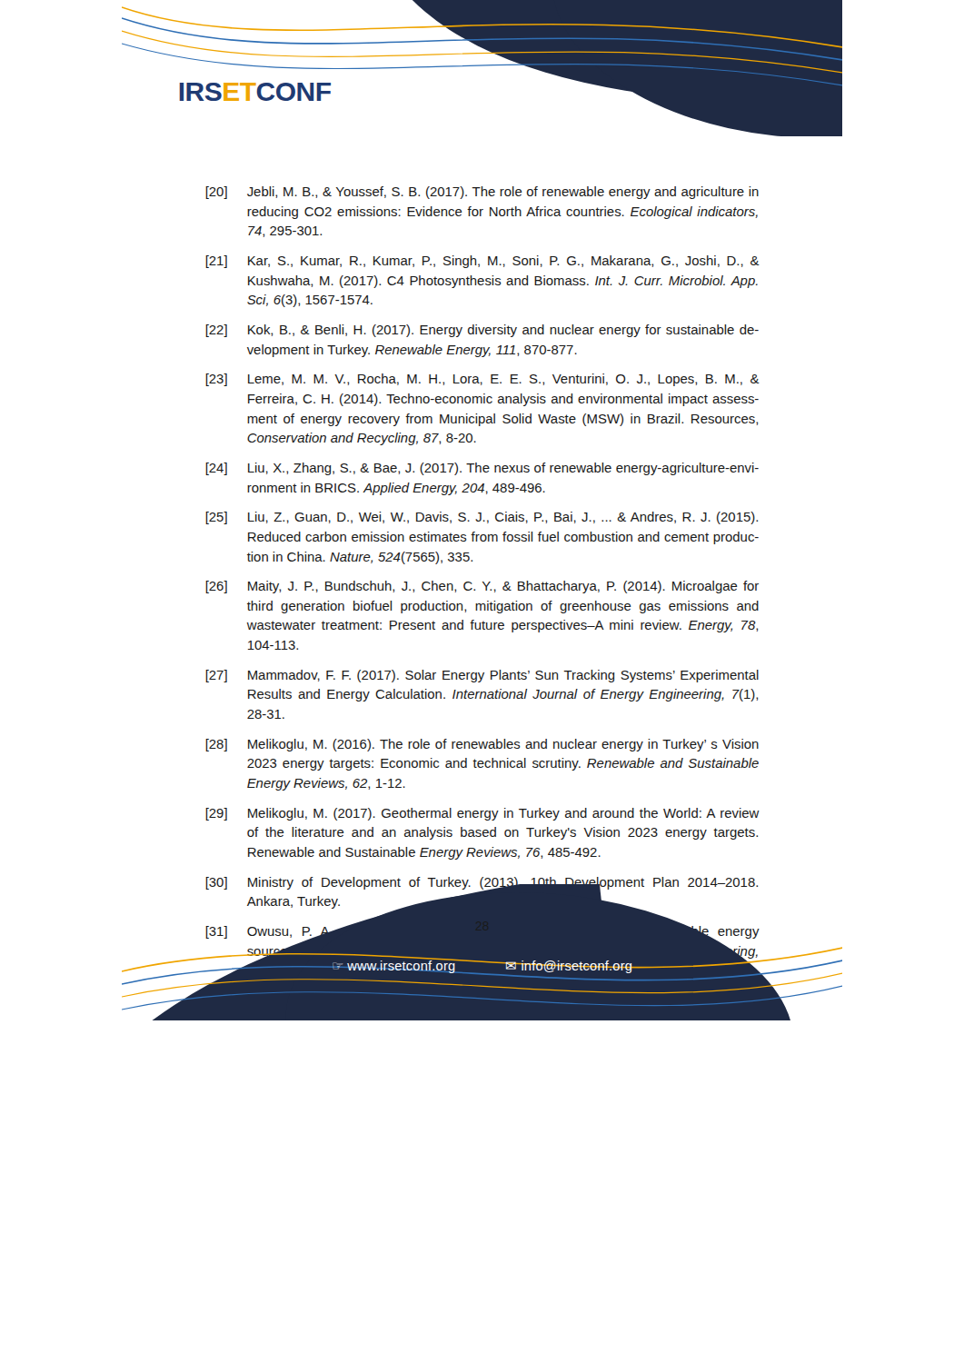IRS ET CONF
[20] Jebli, M. B., & Youssef, S. B. (2017). The role of renewable energy and agriculture in reducing CO2 emissions: Evidence for North Africa countries. Ecological indicators, 74, 295-301.
[21] Kar, S., Kumar, R., Kumar, P., Singh, M., Soni, P. G., Makarana, G., Joshi, D., & Kushwaha, M. (2017). C4 Photosynthesis and Biomass. Int. J. Curr. Microbiol. App. Sci, 6(3), 1567-1574.
[22] Kok, B., & Benli, H. (2017). Energy diversity and nuclear energy for sustainable development in Turkey. Renewable Energy, 111, 870-877.
[23] Leme, M. M. V., Rocha, M. H., Lora, E. E. S., Venturini, O. J., Lopes, B. M., & Ferreira, C. H. (2014). Techno-economic analysis and environmental impact assessment of energy recovery from Municipal Solid Waste (MSW) in Brazil. Resources, Conservation and Recycling, 87, 8-20.
[24] Liu, X., Zhang, S., & Bae, J. (2017). The nexus of renewable energy-agriculture-environment in BRICS. Applied Energy, 204, 489-496.
[25] Liu, Z., Guan, D., Wei, W., Davis, S. J., Ciais, P., Bai, J., ... & Andres, R. J. (2015). Reduced carbon emission estimates from fossil fuel combustion and cement production in China. Nature, 524(7565), 335.
[26] Maity, J. P., Bundschuh, J., Chen, C. Y., & Bhattacharya, P. (2014). Microalgae for third generation biofuel production, mitigation of greenhouse gas emissions and wastewater treatment: Present and future perspectives–A mini review. Energy, 78, 104-113.
[27] Mammadov, F. F. (2017). Solar Energy Plants’ Sun Tracking Systems’ Experimental Results and Energy Calculation. International Journal of Energy Engineering, 7(1), 28-31.
[28] Melikoglu, M. (2016). The role of renewables and nuclear energy in Turkey’ s Vision 2023 energy targets: Economic and technical scrutiny. Renewable and Sustainable Energy Reviews, 62, 1-12.
[29] Melikoglu, M. (2017). Geothermal energy in Turkey and around the World: A review of the literature and an analysis based on Turkey's Vision 2023 energy targets. Renewable and Sustainable Energy Reviews, 76, 485-492.
[30] Ministry of Development of Turkey. (2013). 10th Development Plan 2014–2018. Ankara, Turkey.
[31] Owusu, P. A., & Asumadu-Sarkodie, S. (2016). A review of renewable energy sources, sustainability issues and climate change mitigation. Cogent Engineering, 3(1), 1167990.
28
☞ www.irsetconf.org ✉ info@irsetconf.org